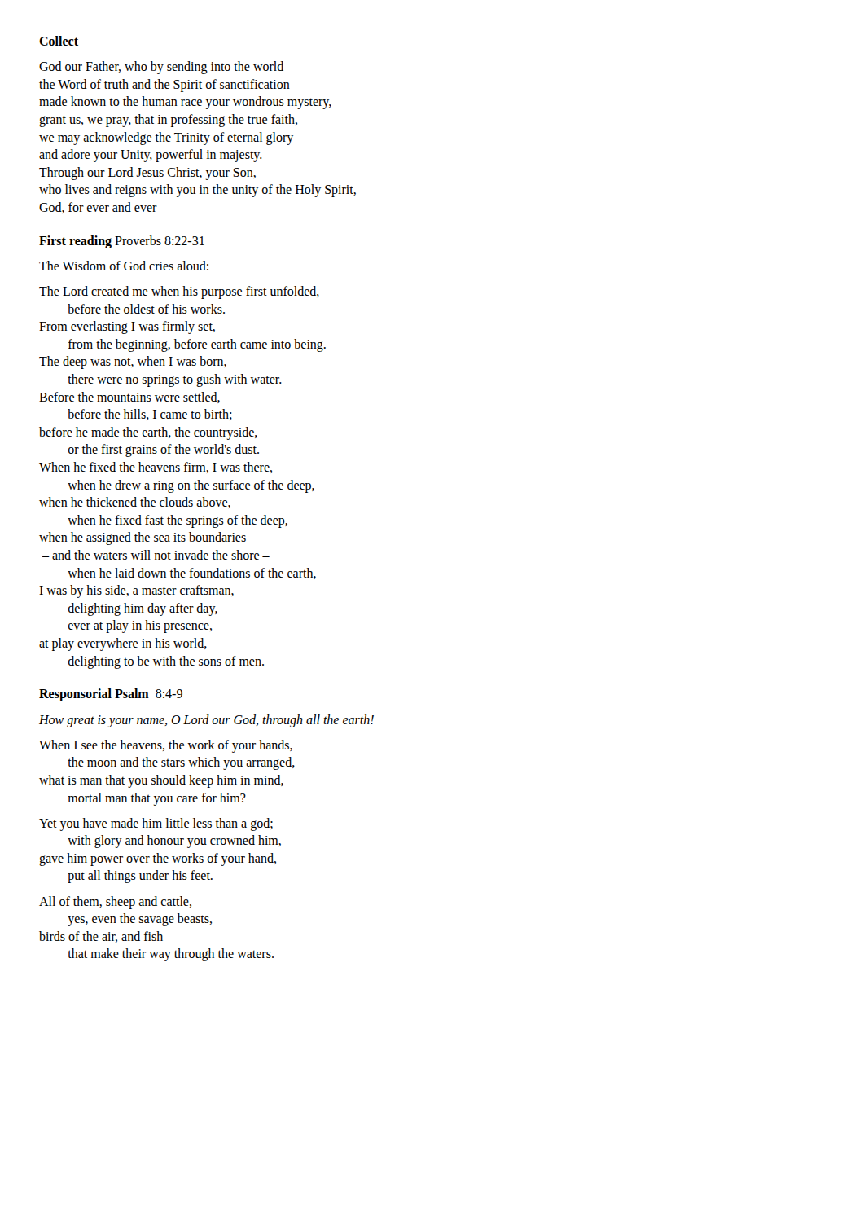Collect
God our Father, who by sending into the world
the Word of truth and the Spirit of sanctification
made known to the human race your wondrous mystery,
grant us, we pray, that in professing the true faith,
we may acknowledge the Trinity of eternal glory
and adore your Unity, powerful in majesty.
Through our Lord Jesus Christ, your Son,
who lives and reigns with you in the unity of the Holy Spirit,
God, for ever and ever
First reading Proverbs 8:22-31
The Wisdom of God cries aloud:
The Lord created me when his purpose first unfolded,
before the oldest of his works. From everlasting I was firmly set,
from the beginning, before earth came into being. The deep was not, when I was born,
there were no springs to gush with water. Before the mountains were settled,
before the hills, I came to birth; before he made the earth, the countryside,
or the first grains of the world's dust. When he fixed the heavens firm, I was there,
when he drew a ring on the surface of the deep, when he thickened the clouds above,
when he fixed fast the springs of the deep, when he assigned the sea its boundaries
– and the waters will not invade the shore –
when he laid down the foundations of the earth, I was by his side, a master craftsman,
delighting him day after day, ever at play in his presence, at play everywhere in his world,
delighting to be with the sons of men.
Responsorial Psalm 8:4-9
How great is your name, O Lord our God, through all the earth!
When I see the heavens, the work of your hands,
the moon and the stars which you arranged, what is man that you should keep him in mind,
mortal man that you care for him?
Yet you have made him little less than a god;
with glory and honour you crowned him, gave him power over the works of your hand,
put all things under his feet.
All of them, sheep and cattle,
yes, even the savage beasts, birds of the air, and fish
that make their way through the waters.